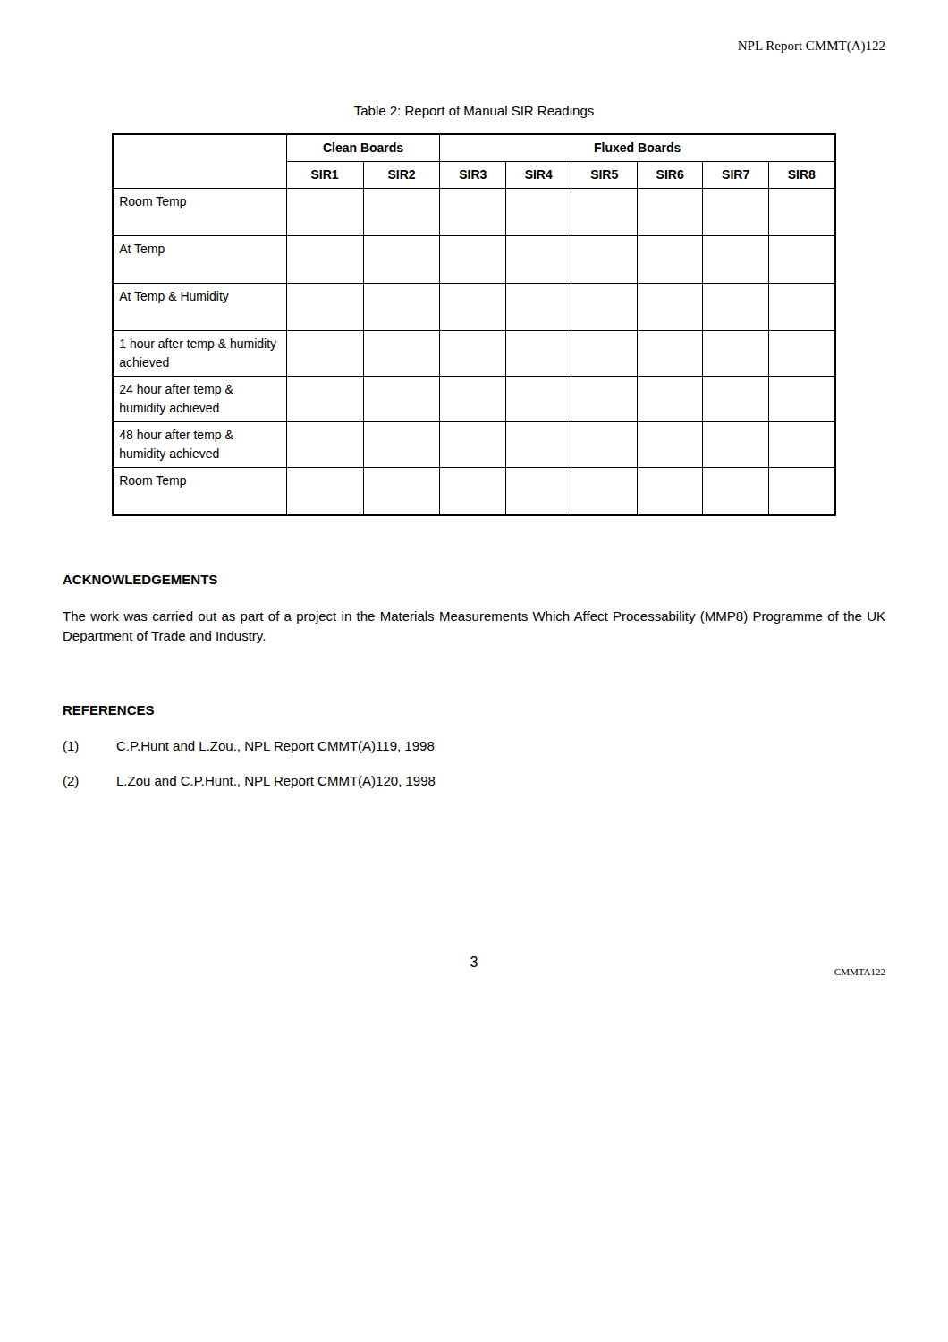NPL Report CMMT(A)122
Table 2: Report of Manual SIR Readings
| | Clean Boards | Fluxed Boards |
| --- | --- | --- |
| SIR1 | SIR2 | SIR3 | SIR4 | SIR5 | SIR6 | SIR7 | SIR8 |
| Room Temp | | | | | | | | |
| At Temp | | | | | | | | |
| At Temp & Humidity | | | | | | | | |
| 1 hour after temp & humidity achieved | | | | | | | | |
| 24 hour after temp & humidity achieved | | | | | | | | |
| 48 hour after temp & humidity achieved | | | | | | | | |
| Room Temp | | | | | | | | |
ACKNOWLEDGEMENTS
The work was carried out as part of a project in the Materials Measurements Which Affect Processability (MMP8) Programme of the UK Department of Trade and Industry.
REFERENCES
(1)
C.P.Hunt and L.Zou., NPL Report CMMT(A)119, 1998
(2)
L.Zou and C.P.Hunt., NPL Report CMMT(A)120, 1998
3
CMMTA122